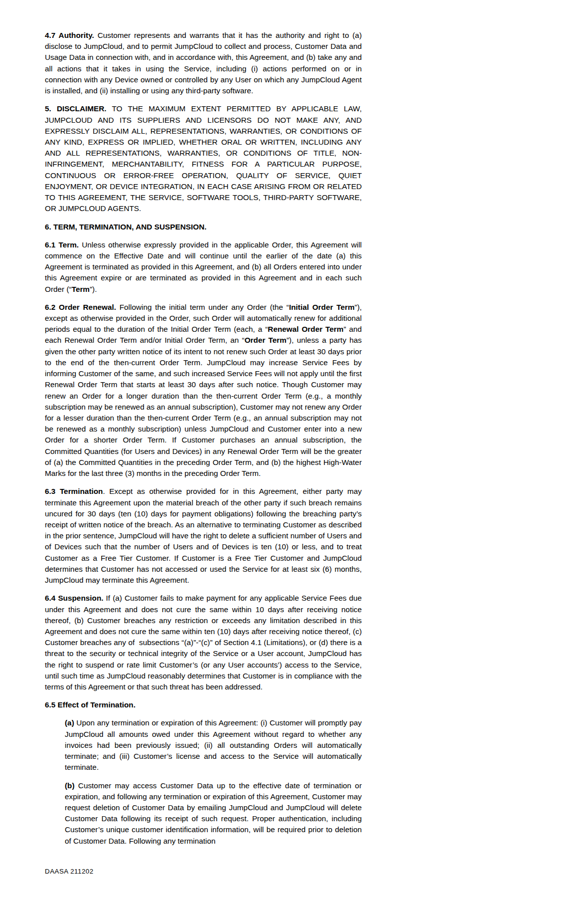4.7 Authority. Customer represents and warrants that it has the authority and right to (a) disclose to JumpCloud, and to permit JumpCloud to collect and process, Customer Data and Usage Data in connection with, and in accordance with, this Agreement, and (b) take any and all actions that it takes in using the Service, including (i) actions performed on or in connection with any Device owned or controlled by any User on which any JumpCloud Agent is installed, and (ii) installing or using any third-party software.
5. DISCLAIMER. TO THE MAXIMUM EXTENT PERMITTED BY APPLICABLE LAW, JUMPCLOUD AND ITS SUPPLIERS AND LICENSORS DO NOT MAKE ANY, AND EXPRESSLY DISCLAIM ALL, REPRESENTATIONS, WARRANTIES, OR CONDITIONS OF ANY KIND, EXPRESS OR IMPLIED, WHETHER ORAL OR WRITTEN, INCLUDING ANY AND ALL REPRESENTATIONS, WARRANTIES, OR CONDITIONS OF TITLE, NON-INFRINGEMENT, MERCHANTABILITY, FITNESS FOR A PARTICULAR PURPOSE, CONTINUOUS OR ERROR-FREE OPERATION, QUALITY OF SERVICE, QUIET ENJOYMENT, OR DEVICE INTEGRATION, IN EACH CASE ARISING FROM OR RELATED TO THIS AGREEMENT, THE SERVICE, SOFTWARE TOOLS, THIRD-PARTY SOFTWARE, OR JUMPCLOUD AGENTS.
6. TERM, TERMINATION, AND SUSPENSION.
6.1 Term. Unless otherwise expressly provided in the applicable Order, this Agreement will commence on the Effective Date and will continue until the earlier of the date (a) this Agreement is terminated as provided in this Agreement, and (b) all Orders entered into under this Agreement expire or are terminated as provided in this Agreement and in each such Order (“Term”).
6.2 Order Renewal. Following the initial term under any Order (the “Initial Order Term”), except as otherwise provided in the Order, such Order will automatically renew for additional periods equal to the duration of the Initial Order Term (each, a “Renewal Order Term” and each Renewal Order Term and/or Initial Order Term, an “Order Term”), unless a party has given the other party written notice of its intent to not renew such Order at least 30 days prior to the end of the then-current Order Term. JumpCloud may increase Service Fees by informing Customer of the same, and such increased Service Fees will not apply until the first Renewal Order Term that starts at least 30 days after such notice. Though Customer may renew an Order for a longer duration than the then-current Order Term (e.g., a monthly subscription may be renewed as an annual subscription), Customer may not renew any Order for a lesser duration than the then-current Order Term (e.g., an annual subscription may not be renewed as a monthly subscription) unless JumpCloud and Customer enter into a new Order for a shorter Order Term. If Customer purchases an annual subscription, the Committed Quantities (for Users and Devices) in any Renewal Order Term will be the greater of (a) the Committed Quantities in the preceding Order Term, and (b) the highest High-Water Marks for the last three (3) months in the preceding Order Term.
6.3 Termination. Except as otherwise provided for in this Agreement, either party may terminate this Agreement upon the material breach of the other party if such breach remains uncured for 30 days (ten (10) days for payment obligations) following the breaching party’s receipt of written notice of the breach. As an alternative to terminating Customer as described in the prior sentence, JumpCloud will have the right to delete a sufficient number of Users and of Devices such that the number of Users and of Devices is ten (10) or less, and to treat Customer as a Free Tier Customer. If Customer is a Free Tier Customer and JumpCloud determines that Customer has not accessed or used the Service for at least six (6) months, JumpCloud may terminate this Agreement.
6.4 Suspension. If (a) Customer fails to make payment for any applicable Service Fees due under this Agreement and does not cure the same within 10 days after receiving notice thereof, (b) Customer breaches any restriction or exceeds any limitation described in this Agreement and does not cure the same within ten (10) days after receiving notice thereof, (c) Customer breaches any of subsections “(a)”-“(c)” of Section 4.1 (Limitations), or (d) there is a threat to the security or technical integrity of the Service or a User account, JumpCloud has the right to suspend or rate limit Customer’s (or any User accounts’) access to the Service, until such time as JumpCloud reasonably determines that Customer is in compliance with the terms of this Agreement or that such threat has been addressed.
6.5 Effect of Termination.
(a) Upon any termination or expiration of this Agreement: (i) Customer will promptly pay JumpCloud all amounts owed under this Agreement without regard to whether any invoices had been previously issued; (ii) all outstanding Orders will automatically terminate; and (iii) Customer’s license and access to the Service will automatically terminate.
(b) Customer may access Customer Data up to the effective date of termination or expiration, and following any termination or expiration of this Agreement, Customer may request deletion of Customer Data by emailing JumpCloud and JumpCloud will delete Customer Data following its receipt of such request. Proper authentication, including Customer’s unique customer identification information, will be required prior to deletion of Customer Data. Following any termination
DAASA 211202